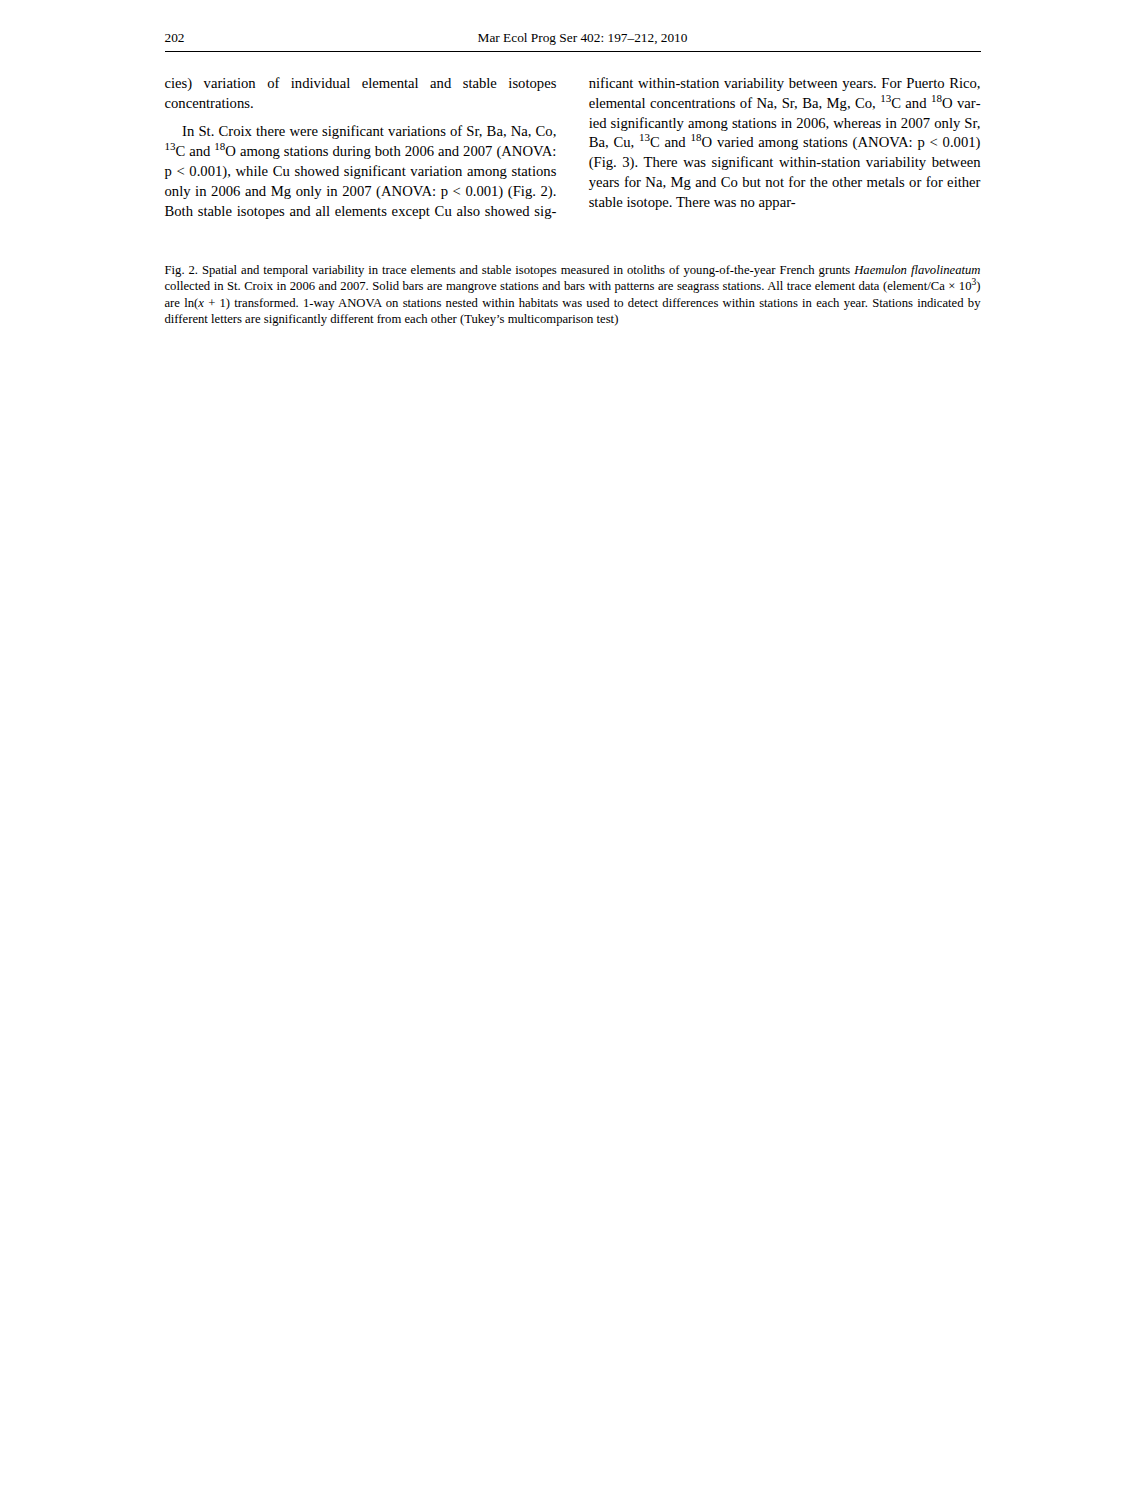202 Mar Ecol Prog Ser 402: 197–212, 2010
cies) variation of individual elemental and stable isotopes concentrations.
In St. Croix there were significant variations of Sr, Ba, Na, Co, 13C and 18O among stations during both 2006 and 2007 (ANOVA: p < 0.001), while Cu showed significant variation among stations only in 2006 and Mg only in 2007 (ANOVA: p < 0.001) (Fig. 2). Both stable isotopes and all elements except Cu also showed significant within-station variability between years. For Puerto Rico, elemental concentrations of Na, Sr, Ba, Mg, Co, 13C and 18O varied significantly among stations in 2006, whereas in 2007 only Sr, Ba, Cu, 13C and 18O varied among stations (ANOVA: p < 0.001) (Fig. 3). There was significant within-station variability between years for Na, Mg and Co but not for the other metals or for either stable isotope. There was no appar-
Fig. 2. Spatial and temporal variability in trace elements and stable isotopes measured in otoliths of young-of-the-year French grunts Haemulon flavolineatum collected in St. Croix in 2006 and 2007. Solid bars are mangrove stations and bars with patterns are seagrass stations. All trace element data (element/Ca × 103) are ln(x + 1) transformed. 1-way ANOVA on stations nested within habitats was used to detect differences within stations in each year. Stations indicated by different letters are significantly different from each other (Tukey’s multicomparison test)